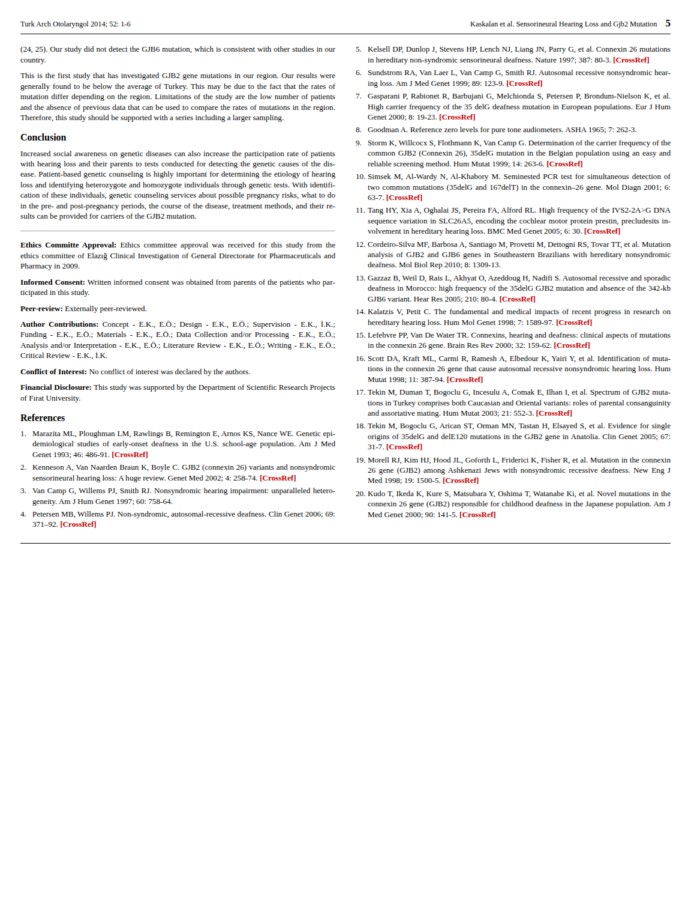Turk Arch Otolaryngol 2014; 52: 1-6
Kaskalan et al. Sensorineural Hearing Loss and Gjb2 Mutation 5
(24, 25). Our study did not detect the GJB6 mutation, which is consistent with other studies in our country.
This is the first study that has investigated GJB2 gene mutations in our region. Our results were generally found to be below the average of Turkey. This may be due to the fact that the rates of mutation differ depending on the region. Limitations of the study are the low number of patients and the absence of previous data that can be used to compare the rates of mutations in the region. Therefore, this study should be supported with a series including a larger sampling.
Conclusion
Increased social awareness on genetic diseases can also increase the participation rate of patients with hearing loss and their parents to tests conducted for detecting the genetic causes of the disease. Patient-based genetic counseling is highly important for determining the etiology of hearing loss and identifying heterozygote and homozygote individuals through genetic tests. With identification of these individuals, genetic counseling services about possible pregnancy risks, what to do in the pre- and post-pregnancy periods, the course of the disease, treatment methods, and their results can be provided for carriers of the GJB2 mutation.
Ethics Committe Approval: Ethics committee approval was received for this study from the ethics committee of Elazığ Clinical Investigation of General Directorate for Pharmaceuticals and Pharmacy in 2009.
Informed Consent: Written informed consent was obtained from parents of the patients who participated in this study.
Peer-review: Externally peer-reviewed.
Author Contributions: Concept - E.K., E.Ö.; Design - E.K., E.Ö.; Supervision - E.K., İ.K.; Funding - E.K., E.Ö.; Materials - E.K., E.Ö.; Data Collection and/or Processing - E.K., E.Ö.; Analysis and/or Interpretation - E.K., E.Ö.; Literature Review - E.K., E.Ö.; Writing - E.K., E.Ö.; Critical Review - E.K., İ.K.
Conflict of Interest: No conflict of interest was declared by the authors.
Financial Disclosure: This study was supported by the Department of Scientific Research Projects of Fırat University.
References
Marazita ML, Ploughman LM, Rawlings B, Remington E, Arnos KS, Nance WE. Genetic epidemiological studies of early-onset deafness in the U.S. school-age population. Am J Med Genet 1993; 46: 486-91. CrossRef
Kenneson A, Van Naarden Braun K, Boyle C. GJB2 (connexin 26) variants and nonsyndromic sensorineural hearing loss: A huge review. Genet Med 2002; 4: 258-74. CrossRef
Van Camp G, Willems PJ, Smith RJ. Nonsyndromic hearing impairment: unparalleled heterogeneity. Am J Hum Genet 1997; 60: 758-64.
Petersen MB, Willems PJ. Non-syndromic, autosomal-recessive deafness. Clin Genet 2006; 69: 371–92. CrossRef
Kelsell DP, Dunlop J, Stevens HP, Lench NJ, Liang JN, Parry G, et al. Connexin 26 mutations in hereditary non-syndromic sensorineural deafness. Nature 1997; 387: 80-3. CrossRef
Sundstrom RA, Van Laer L, Van Camp G, Smith RJ. Autosomal recessive nonsyndromic hearing loss. Am J Med Genet 1999; 89: 123-9. CrossRef
Gasparani P, Rabionet R, Barbujani G, Melchionda S, Petersen P, Brondum-Nielson K, et al. High carrier frequency of the 35 delG deafness mutation in European populations. Eur J Hum Genet 2000; 8: 19-23. CrossRef
Goodman A. Reference zero levels for pure tone audiometers. ASHA 1965; 7: 262-3.
Storm K, Willcocx S, Flothmann K, Van Camp G. Determination of the carrier frequency of the common GJB2 (Connexin 26), 35delG mutation in the Belgian population using an easy and reliable screening method. Hum Mutat 1999; 14: 263-6. CrossRef
Simsek M, Al-Wardy N, Al-Khabory M. Seminested PCR test for simultaneous detection of two common mutations (35delG and 167delT) in the connexin–26 gene. Mol Diagn 2001; 6: 63-7. CrossRef
Tang HY, Xia A, Oghalai JS, Pereira FA, Alford RL. High frequency of the IVS2-2A>G DNA sequence variation in SLC26A5, encoding the cochlear motor protein prestin, precludesits involvement in hereditary hearing loss. BMC Med Genet 2005; 6: 30. CrossRef
Cordeiro-Silva MF, Barbosa A, Santiago M, Provetti M, Dettogni RS, Tovar TT, et al. Mutation analysis of GJB2 and GJB6 genes in Southeastern Brazilians with hereditary nonsyndromic deafness. Mol Biol Rep 2010; 8: 1309-13.
Gazzaz B, Weil D, Rais L, Akhyat O, Azeddoug H, Nadifi S. Autosomal recessive and sporadic deafness in Morocco: high frequency of the 35delG GJB2 mutation and absence of the 342-kb GJB6 variant. Hear Res 2005; 210: 80-4. CrossRef
Kalatzis V, Petit C. The fundamental and medical impacts of recent progress in research on hereditary hearing loss. Hum Mol Genet 1998; 7: 1589-97. CrossRef
Lefebvre PP, Van De Water TR. Connexins, hearing and deafness: clinical aspects of mutations in the connexin 26 gene. Brain Res Rev 2000; 32: 159-62. CrossRef
Scott DA, Kraft ML, Carmi R, Ramesh A, Elbedour K, Yairi Y, et al. Identification of mutations in the connexin 26 gene that cause autosomal recessive nonsyndromic hearing loss. Hum Mutat 1998; 11: 387-94. CrossRef
Tekin M, Duman T, Bogoclu G, Incesulu A, Comak E, Ilhan I, et al. Spectrum of GJB2 mutations in Turkey comprises both Caucasian and Oriental variants: roles of parental consanguinity and assortative mating. Hum Mutat 2003; 21: 552-3. CrossRef
Tekin M, Bogoclu G, Arican ST, Orman MN, Tastan H, Elsayed S, et al. Evidence for single origins of 35delG and delE120 mutations in the GJB2 gene in Anatolia. Clin Genet 2005; 67: 31-7. CrossRef
Morell RJ, Kim HJ, Hood JL, Goforth L, Friderici K, Fisher R, et al. Mutation in the connexin 26 gene (GJB2) among Ashkenazi Jews with nonsyndromic recessive deafness. New Eng J Med 1998; 19: 1500-5. CrossRef
Kudo T, Ikeda K, Kure S, Matsubara Y, Oshima T, Watanabe Ki, et al. Novel mutations in the connexin 26 gene (GJB2) responsible for childhood deafness in the Japanese population. Am J Med Genet 2000; 90: 141-5. CrossRef